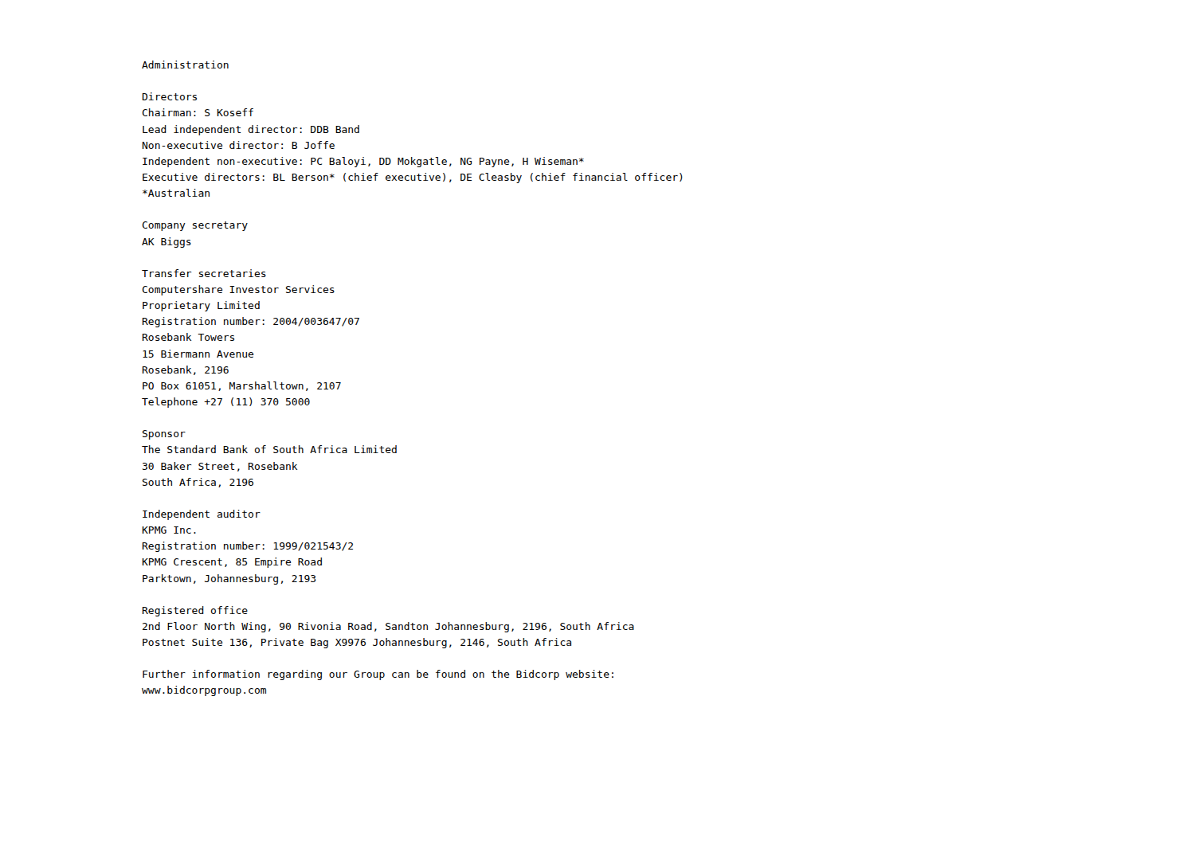Administration
Directors
Chairman: S Koseff
Lead independent director: DDB Band
Non-executive director: B Joffe
Independent non-executive: PC Baloyi, DD Mokgatle, NG Payne, H Wiseman*
Executive directors: BL Berson* (chief executive), DE Cleasby (chief financial officer)
*Australian
Company secretary
AK Biggs
Transfer secretaries
Computershare Investor Services
Proprietary Limited
Registration number: 2004/003647/07
Rosebank Towers
15 Biermann Avenue
Rosebank, 2196
PO Box 61051, Marshalltown, 2107
Telephone +27 (11) 370 5000
Sponsor
The Standard Bank of South Africa Limited
30 Baker Street, Rosebank
South Africa, 2196
Independent auditor
KPMG Inc.
Registration number: 1999/021543/2
KPMG Crescent, 85 Empire Road
Parktown, Johannesburg, 2193
Registered office
2nd Floor North Wing, 90 Rivonia Road, Sandton Johannesburg, 2196, South Africa
Postnet Suite 136, Private Bag X9976 Johannesburg, 2146, South Africa
Further information regarding our Group can be found on the Bidcorp website:
www.bidcorpgroup.com